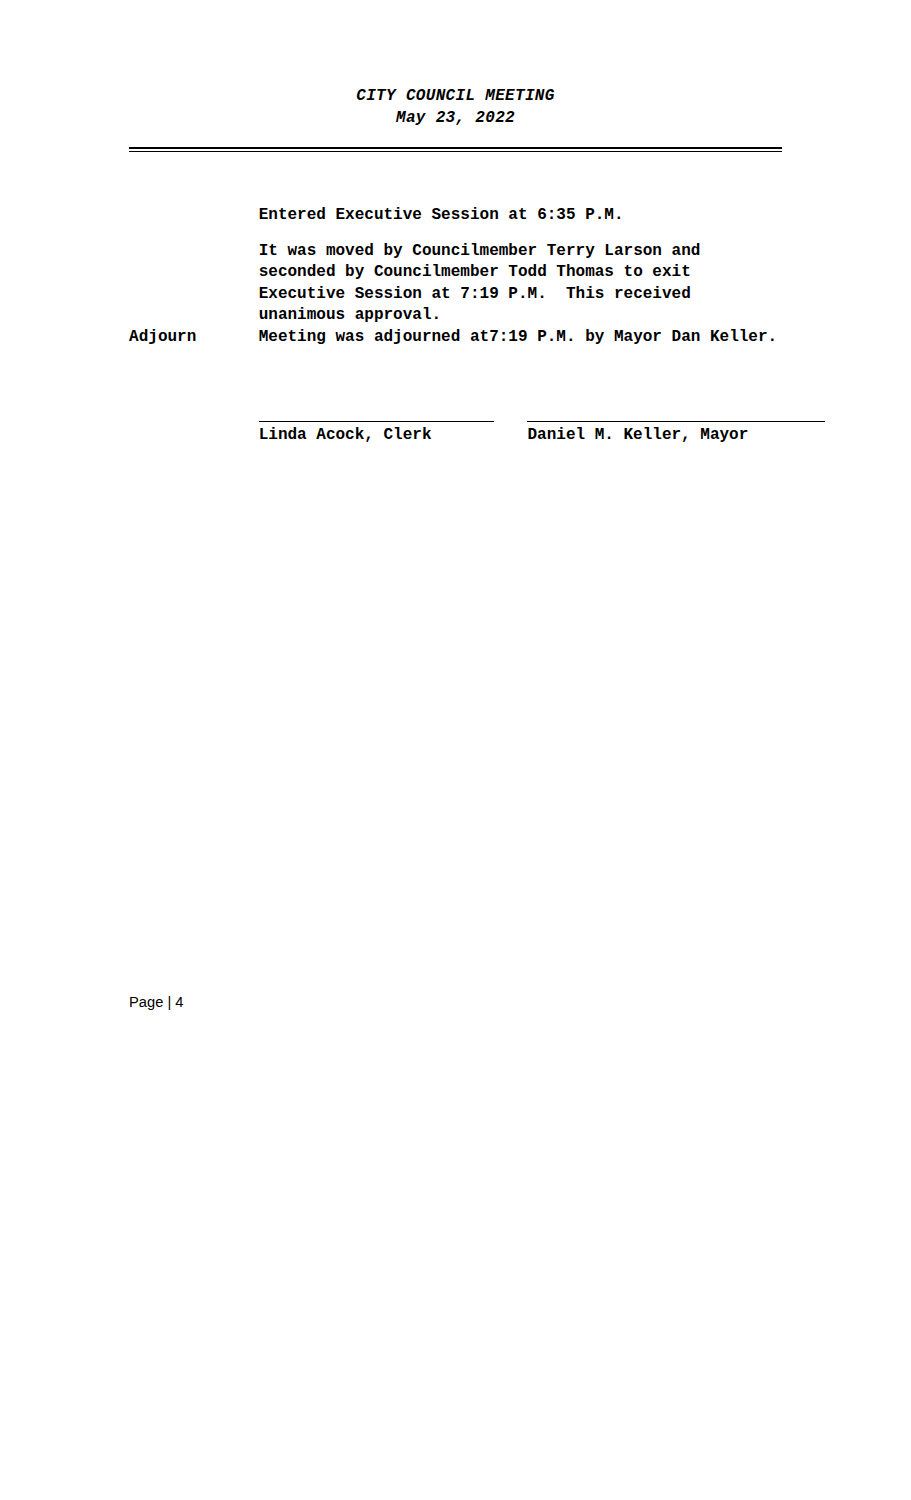CITY COUNCIL MEETING May 23, 2022
| | Entered Executive Session at 6:35 P.M. It was moved by Councilmember Terry Larson and seconded by Councilmember Todd Thomas to exit Executive Session at 7:19 P.M. This received unanimous approval. |
| Adjourn | Meeting was adjourned at7:19 P.M. by Mayor Dan Keller. |
Linda Acock, Clerk
Daniel M. Keller, Mayor
Page | 4